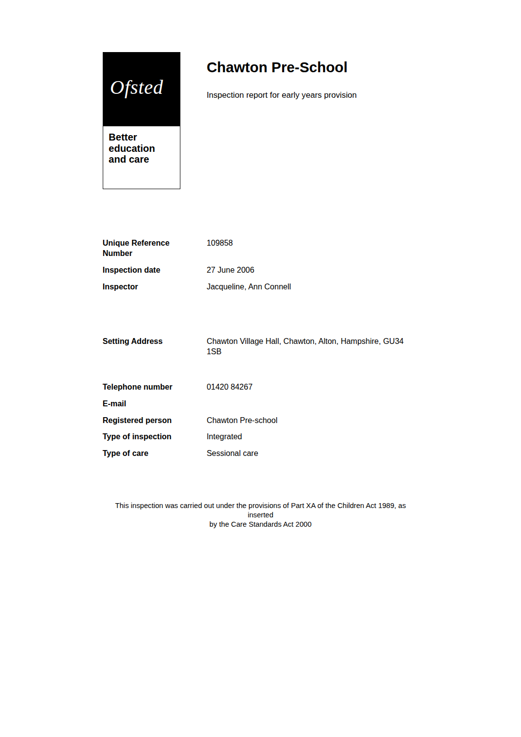Ofsted
Better education and care
Chawton Pre-School
Inspection report for early years provision
| Unique Reference Number | 109858 |
| Inspection date | 27 June 2006 |
| Inspector | Jacqueline, Ann Connell |
| Setting Address | Chawton Village Hall, Chawton, Alton, Hampshire, GU34 1SB |
| Telephone number | 01420 84267 |
| E-mail | |
| Registered person | Chawton Pre-school |
| Type of inspection | Integrated |
| Type of care | Sessional care |
This inspection was carried out under the provisions of Part XA of the Children Act 1989, as inserted
by the Care Standards Act 2000